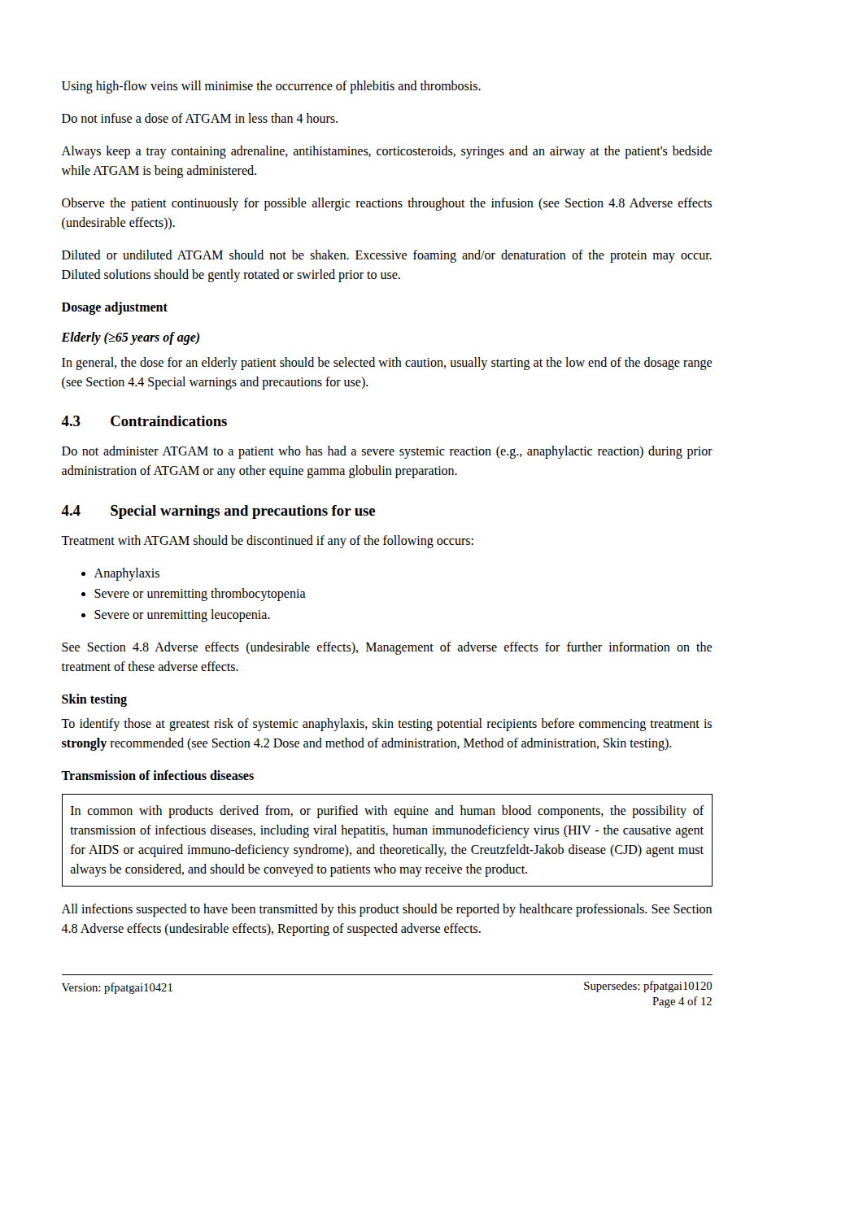Using high-flow veins will minimise the occurrence of phlebitis and thrombosis.
Do not infuse a dose of ATGAM in less than 4 hours.
Always keep a tray containing adrenaline, antihistamines, corticosteroids, syringes and an airway at the patient's bedside while ATGAM is being administered.
Observe the patient continuously for possible allergic reactions throughout the infusion (see Section 4.8 Adverse effects (undesirable effects)).
Diluted or undiluted ATGAM should not be shaken. Excessive foaming and/or denaturation of the protein may occur. Diluted solutions should be gently rotated or swirled prior to use.
Dosage adjustment
Elderly (≥65 years of age)
In general, the dose for an elderly patient should be selected with caution, usually starting at the low end of the dosage range (see Section 4.4 Special warnings and precautions for use).
4.3 Contraindications
Do not administer ATGAM to a patient who has had a severe systemic reaction (e.g., anaphylactic reaction) during prior administration of ATGAM or any other equine gamma globulin preparation.
4.4 Special warnings and precautions for use
Treatment with ATGAM should be discontinued if any of the following occurs:
Anaphylaxis
Severe or unremitting thrombocytopenia
Severe or unremitting leucopenia.
See Section 4.8 Adverse effects (undesirable effects), Management of adverse effects for further information on the treatment of these adverse effects.
Skin testing
To identify those at greatest risk of systemic anaphylaxis, skin testing potential recipients before commencing treatment is strongly recommended (see Section 4.2 Dose and method of administration, Method of administration, Skin testing).
Transmission of infectious diseases
In common with products derived from, or purified with equine and human blood components, the possibility of transmission of infectious diseases, including viral hepatitis, human immunodeficiency virus (HIV - the causative agent for AIDS or acquired immuno-deficiency syndrome), and theoretically, the Creutzfeldt-Jakob disease (CJD) agent must always be considered, and should be conveyed to patients who may receive the product.
All infections suspected to have been transmitted by this product should be reported by healthcare professionals. See Section 4.8 Adverse effects (undesirable effects), Reporting of suspected adverse effects.
Version: pfpatgai10421
Supersedes: pfpatgai10120
Page 4 of 12